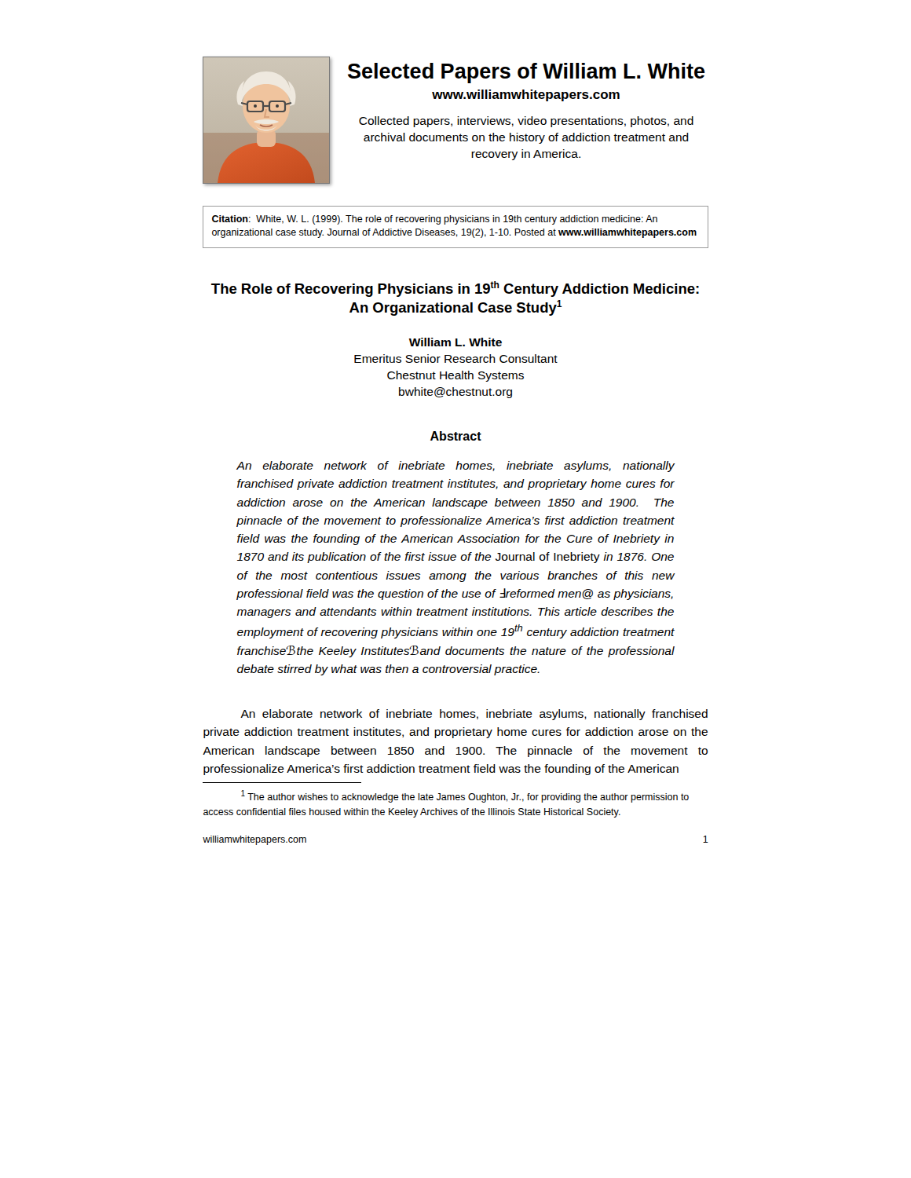Selected Papers of William L. White
www.williamwhitepapers.com
Collected papers, interviews, video presentations, photos, and archival documents on the history of addiction treatment and recovery in America.
Citation: White, W. L. (1999). The role of recovering physicians in 19th century addiction medicine: An organizational case study. Journal of Addictive Diseases, 19(2), 1-10. Posted at www.williamwhitepapers.com
The Role of Recovering Physicians in 19th Century Addiction Medicine:
An Organizational Case Study1
William L. White
Emeritus Senior Research Consultant
Chestnut Health Systems
bwhite@chestnut.org
Abstract
An elaborate network of inebriate homes, inebriate asylums, nationally franchised private addiction treatment institutes, and proprietary home cures for addiction arose on the American landscape between 1850 and 1900. The pinnacle of the movement to professionalize America’s first addiction treatment field was the founding of the American Association for the Cure of Inebriety in 1870 and its publication of the first issue of the Journal of Inebriety in 1876. One of the most contentious issues among the various branches of this new professional field was the question of the use of Ⅎreformed men@ as physicians, managers and attendants within treatment institutions. This article describes the employment of recovering physicians within one 19th century addiction treatment franchiseℬthe Keeley Institutesℬand documents the nature of the professional debate stirred by what was then a controversial practice.
An elaborate network of inebriate homes, inebriate asylums, nationally franchised private addiction treatment institutes, and proprietary home cures for addiction arose on the American landscape between 1850 and 1900. The pinnacle of the movement to professionalize America’s first addiction treatment field was the founding of the American
1 The author wishes to acknowledge the late James Oughton, Jr., for providing the author permission to access confidential files housed within the Keeley Archives of the Illinois State Historical Society.
williamwhitepapers.com 1